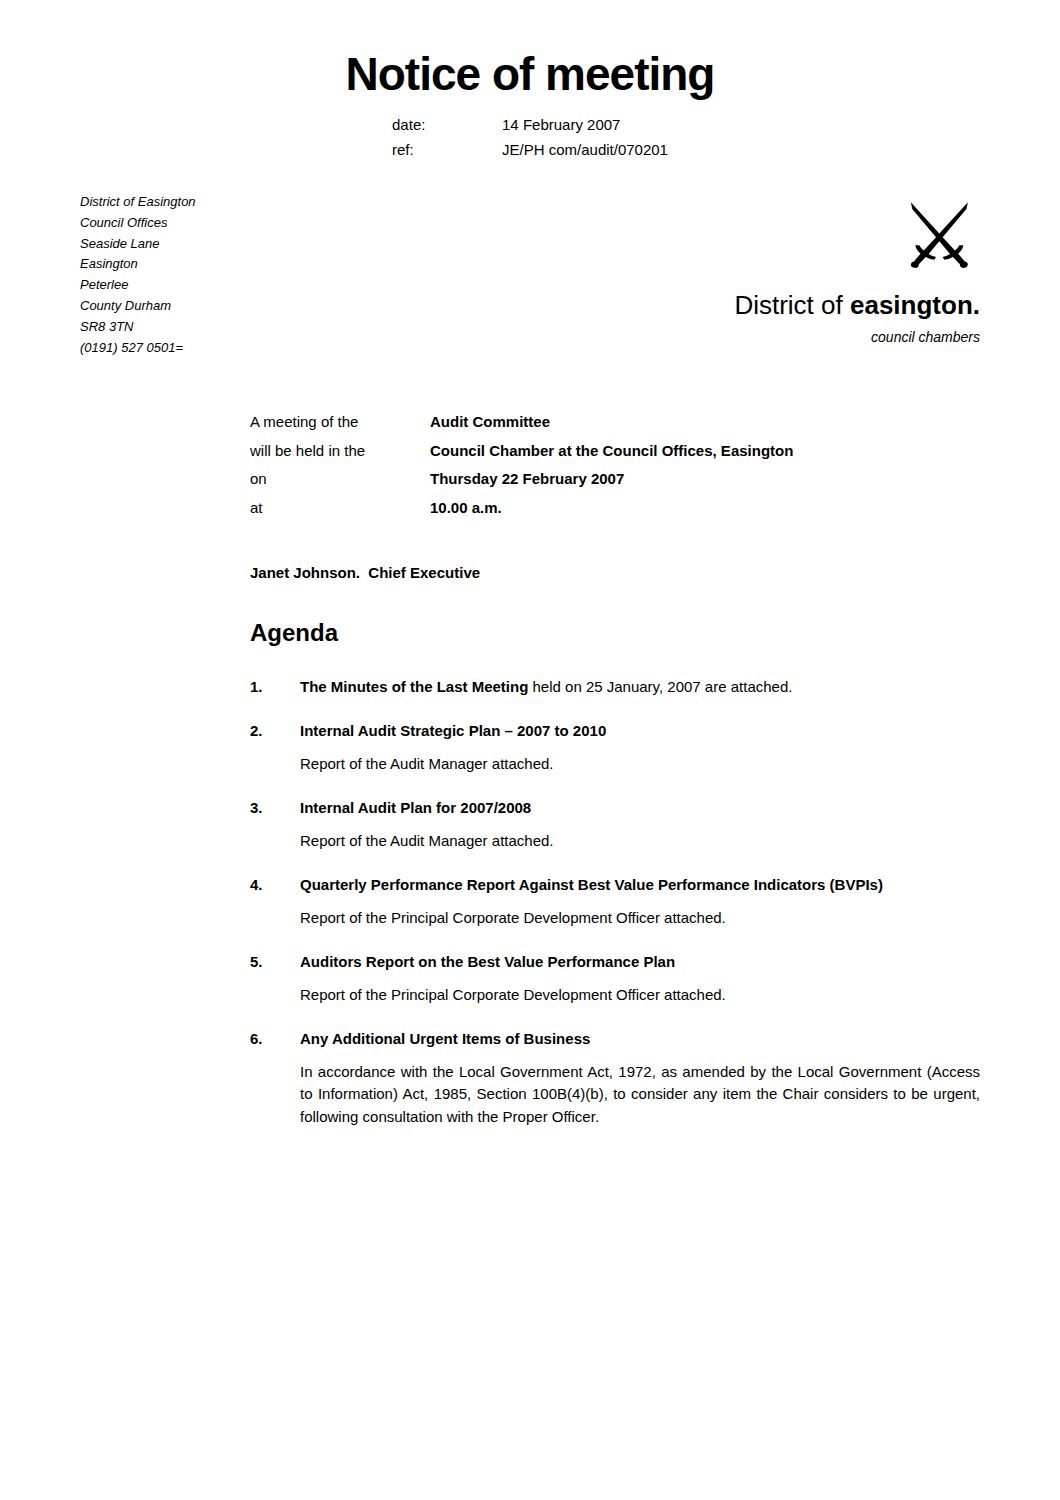Notice of meeting
| date: | 14 February 2007 |
| ref: | JE/PH com/audit/070201 |
District of Easington
Council Offices
Seaside Lane
Easington
Peterlee
County Durham
SR8 3TN
(0191) 527 0501=
⚔
District of easington.
council chambers
| A meeting of the | Audit Committee |
| will be held in the | Council Chamber at the Council Offices, Easington |
| on | Thursday 22 February 2007 |
| at | 10.00 a.m. |
Janet Johnson. Chief Executive
Agenda
The Minutes of the Last Meeting held on 25 January, 2007 are attached.
Internal Audit Strategic Plan – 2007 to 2010
Report of the Audit Manager attached.
Internal Audit Plan for 2007/2008
Report of the Audit Manager attached.
Quarterly Performance Report Against Best Value Performance Indicators (BVPIs)
Report of the Principal Corporate Development Officer attached.
Auditors Report on the Best Value Performance Plan
Report of the Principal Corporate Development Officer attached.
Any Additional Urgent Items of Business
In accordance with the Local Government Act, 1972, as amended by the Local Government (Access to Information) Act, 1985, Section 100B(4)(b), to consider any item the Chair considers to be urgent, following consultation with the Proper Officer.